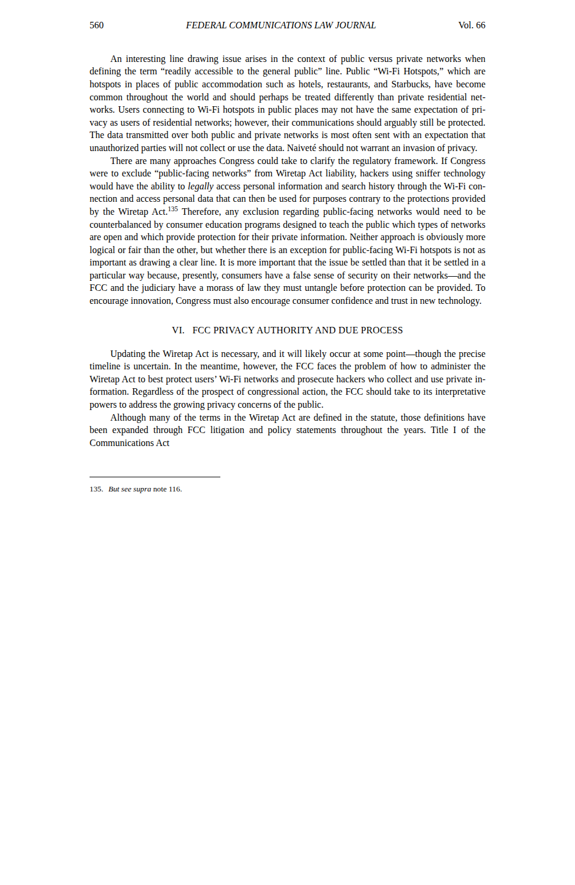560 FEDERAL COMMUNICATIONS LAW JOURNAL Vol. 66
An interesting line drawing issue arises in the context of public versus private networks when defining the term “readily accessible to the general public” line. Public “Wi-Fi Hotspots,” which are hotspots in places of public accommodation such as hotels, restaurants, and Starbucks, have become common throughout the world and should perhaps be treated differently than private residential networks. Users connecting to Wi-Fi hotspots in public places may not have the same expectation of privacy as users of residential networks; however, their communications should arguably still be protected. The data transmitted over both public and private networks is most often sent with an expectation that unauthorized parties will not collect or use the data. Naiveté should not warrant an invasion of privacy.
There are many approaches Congress could take to clarify the regulatory framework. If Congress were to exclude “public-facing networks” from Wiretap Act liability, hackers using sniffer technology would have the ability to legally access personal information and search history through the Wi-Fi connection and access personal data that can then be used for purposes contrary to the protections provided by the Wiretap Act.135 Therefore, any exclusion regarding public-facing networks would need to be counterbalanced by consumer education programs designed to teach the public which types of networks are open and which provide protection for their private information. Neither approach is obviously more logical or fair than the other, but whether there is an exception for public-facing Wi-Fi hotspots is not as important as drawing a clear line. It is more important that the issue be settled than that it be settled in a particular way because, presently, consumers have a false sense of security on their networks—and the FCC and the judiciary have a morass of law they must untangle before protection can be provided. To encourage innovation, Congress must also encourage consumer confidence and trust in new technology.
VI. FCC Privacy Authority and Due Process
Updating the Wiretap Act is necessary, and it will likely occur at some point—though the precise timeline is uncertain. In the meantime, however, the FCC faces the problem of how to administer the Wiretap Act to best protect users’ Wi-Fi networks and prosecute hackers who collect and use private information. Regardless of the prospect of congressional action, the FCC should take to its interpretative powers to address the growing privacy concerns of the public.
Although many of the terms in the Wiretap Act are defined in the statute, those definitions have been expanded through FCC litigation and policy statements throughout the years. Title I of the Communications Act
135. But see supra note 116.